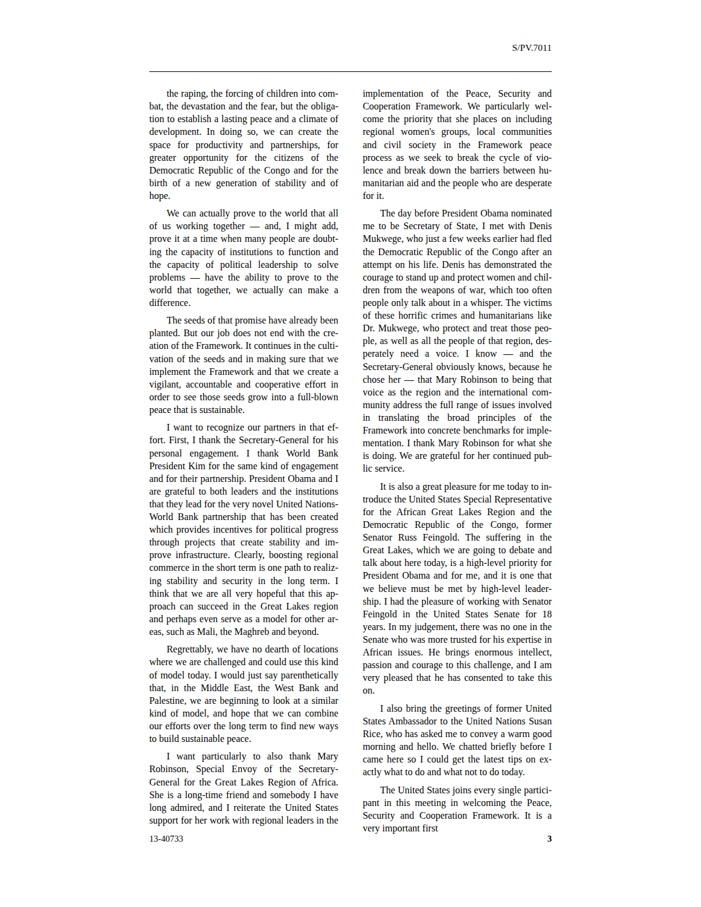S/PV.7011
the raping, the forcing of children into combat, the devastation and the fear, but the obligation to establish a lasting peace and a climate of development. In doing so, we can create the space for productivity and partnerships, for greater opportunity for the citizens of the Democratic Republic of the Congo and for the birth of a new generation of stability and of hope.
We can actually prove to the world that all of us working together — and, I might add, prove it at a time when many people are doubting the capacity of institutions to function and the capacity of political leadership to solve problems — have the ability to prove to the world that together, we actually can make a difference.
The seeds of that promise have already been planted. But our job does not end with the creation of the Framework. It continues in the cultivation of the seeds and in making sure that we implement the Framework and that we create a vigilant, accountable and cooperative effort in order to see those seeds grow into a full-blown peace that is sustainable.
I want to recognize our partners in that effort. First, I thank the Secretary-General for his personal engagement. I thank World Bank President Kim for the same kind of engagement and for their partnership. President Obama and I are grateful to both leaders and the institutions that they lead for the very novel United Nations-World Bank partnership that has been created which provides incentives for political progress through projects that create stability and improve infrastructure. Clearly, boosting regional commerce in the short term is one path to realizing stability and security in the long term. I think that we are all very hopeful that this approach can succeed in the Great Lakes region and perhaps even serve as a model for other areas, such as Mali, the Maghreb and beyond.
Regrettably, we have no dearth of locations where we are challenged and could use this kind of model today. I would just say parenthetically that, in the Middle East, the West Bank and Palestine, we are beginning to look at a similar kind of model, and hope that we can combine our efforts over the long term to find new ways to build sustainable peace.
I want particularly to also thank Mary Robinson, Special Envoy of the Secretary-General for the Great Lakes Region of Africa. She is a long-time friend and somebody I have long admired, and I reiterate the United States support for her work with regional leaders in the implementation of the Peace, Security and Cooperation Framework. We particularly welcome the priority that she places on including regional women's groups, local communities and civil society in the Framework peace process as we seek to break the cycle of violence and break down the barriers between humanitarian aid and the people who are desperate for it.
The day before President Obama nominated me to be Secretary of State, I met with Denis Mukwege, who just a few weeks earlier had fled the Democratic Republic of the Congo after an attempt on his life. Denis has demonstrated the courage to stand up and protect women and children from the weapons of war, which too often people only talk about in a whisper. The victims of these horrific crimes and humanitarians like Dr. Mukwege, who protect and treat those people, as well as all the people of that region, desperately need a voice. I know — and the Secretary-General obviously knows, because he chose her — that Mary Robinson to being that voice as the region and the international community address the full range of issues involved in translating the broad principles of the Framework into concrete benchmarks for implementation. I thank Mary Robinson for what she is doing. We are grateful for her continued public service.
It is also a great pleasure for me today to introduce the United States Special Representative for the African Great Lakes Region and the Democratic Republic of the Congo, former Senator Russ Feingold. The suffering in the Great Lakes, which we are going to debate and talk about here today, is a high-level priority for President Obama and for me, and it is one that we believe must be met by high-level leadership. I had the pleasure of working with Senator Feingold in the United States Senate for 18 years. In my judgement, there was no one in the Senate who was more trusted for his expertise in African issues. He brings enormous intellect, passion and courage to this challenge, and I am very pleased that he has consented to take this on.
I also bring the greetings of former United States Ambassador to the United Nations Susan Rice, who has asked me to convey a warm good morning and hello. We chatted briefly before I came here so I could get the latest tips on exactly what to do and what not to do today.
The United States joins every single participant in this meeting in welcoming the Peace, Security and Cooperation Framework. It is a very important first
13-40733 3